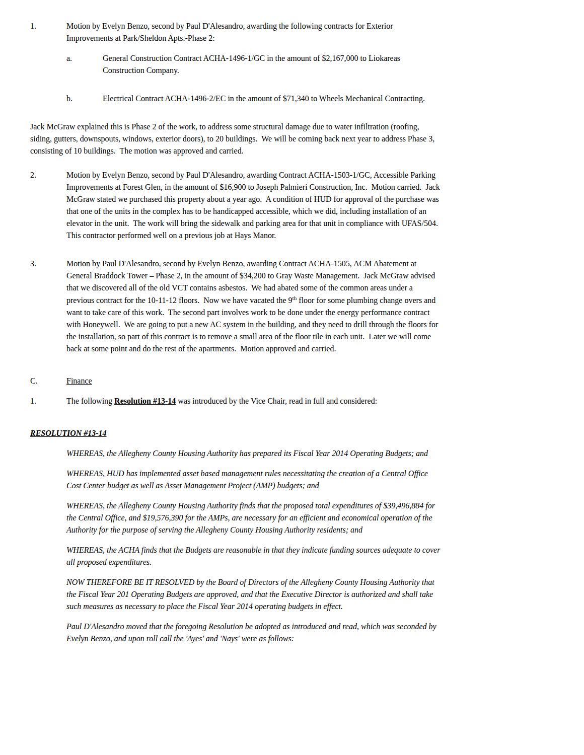1.
Motion by Evelyn Benzo, second by Paul D'Alesandro, awarding the following contracts for Exterior Improvements at Park/Sheldon Apts.-Phase 2:
a.
General Construction Contract ACHA-1496-1/GC in the amount of $2,167,000 to Liokareas Construction Company.
b.
Electrical Contract ACHA-1496-2/EC in the amount of $71,340 to Wheels Mechanical Contracting.
Jack McGraw explained this is Phase 2 of the work, to address some structural damage due to water infiltration (roofing, siding, gutters, downspouts, windows, exterior doors), to 20 buildings. We will be coming back next year to address Phase 3, consisting of 10 buildings. The motion was approved and carried.
2.
Motion by Evelyn Benzo, second by Paul D'Alesandro, awarding Contract ACHA-1503-1/GC, Accessible Parking Improvements at Forest Glen, in the amount of $16,900 to Joseph Palmieri Construction, Inc. Motion carried. Jack McGraw stated we purchased this property about a year ago. A condition of HUD for approval of the purchase was that one of the units in the complex has to be handicapped accessible, which we did, including installation of an elevator in the unit. The work will bring the sidewalk and parking area for that unit in compliance with UFAS/504. This contractor performed well on a previous job at Hays Manor.
3.
Motion by Paul D'Alesandro, second by Evelyn Benzo, awarding Contract ACHA-1505, ACM Abatement at General Braddock Tower – Phase 2, in the amount of $34,200 to Gray Waste Management. Jack McGraw advised that we discovered all of the old VCT contains asbestos. We had abated some of the common areas under a previous contract for the 10-11-12 floors. Now we have vacated the 9th floor for some plumbing change overs and want to take care of this work. The second part involves work to be done under the energy performance contract with Honeywell. We are going to put a new AC system in the building, and they need to drill through the floors for the installation, so part of this contract is to remove a small area of the floor tile in each unit. Later we will come back at some point and do the rest of the apartments. Motion approved and carried.
C.
Finance
1.
The following Resolution #13-14 was introduced by the Vice Chair, read in full and considered:
RESOLUTION #13-14
WHEREAS, the Allegheny County Housing Authority has prepared its Fiscal Year 2014 Operating Budgets; and
WHEREAS, HUD has implemented asset based management rules necessitating the creation of a Central Office Cost Center budget as well as Asset Management Project (AMP) budgets; and
WHEREAS, the Allegheny County Housing Authority finds that the proposed total expenditures of $39,496,884 for the Central Office, and $19,576,390 for the AMPs, are necessary for an efficient and economical operation of the Authority for the purpose of serving the Allegheny County Housing Authority residents; and
WHEREAS, the ACHA finds that the Budgets are reasonable in that they indicate funding sources adequate to cover all proposed expenditures.
NOW THEREFORE BE IT RESOLVED by the Board of Directors of the Allegheny County Housing Authority that the Fiscal Year 201 Operating Budgets are approved, and that the Executive Director is authorized and shall take such measures as necessary to place the Fiscal Year 2014 operating budgets in effect.
Paul D'Alesandro moved that the foregoing Resolution be adopted as introduced and read, which was seconded by Evelyn Benzo, and upon roll call the 'Ayes' and 'Nays' were as follows: